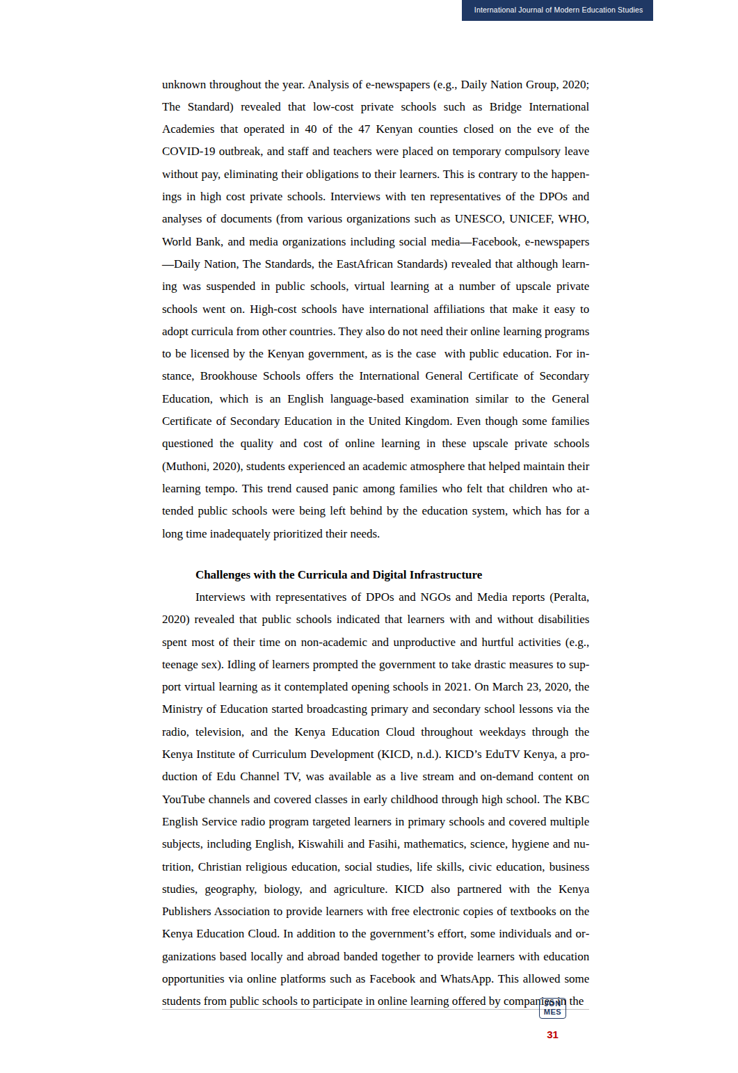International Journal of Modern Education Studies
unknown throughout the year. Analysis of e-newspapers (e.g., Daily Nation Group, 2020; The Standard) revealed that low-cost private schools such as Bridge International Academies that operated in 40 of the 47 Kenyan counties closed on the eve of the COVID-19 outbreak, and staff and teachers were placed on temporary compulsory leave without pay, eliminating their obligations to their learners. This is contrary to the happenings in high cost private schools. Interviews with ten representatives of the DPOs and analyses of documents (from various organizations such as UNESCO, UNICEF, WHO, World Bank, and media organizations including social media—Facebook, e-newspapers—Daily Nation, The Standards, the EastAfrican Standards) revealed that although learning was suspended in public schools, virtual learning at a number of upscale private schools went on. High-cost schools have international affiliations that make it easy to adopt curricula from other countries. They also do not need their online learning programs to be licensed by the Kenyan government, as is the case with public education. For instance, Brookhouse Schools offers the International General Certificate of Secondary Education, which is an English language-based examination similar to the General Certificate of Secondary Education in the United Kingdom. Even though some families questioned the quality and cost of online learning in these upscale private schools (Muthoni, 2020), students experienced an academic atmosphere that helped maintain their learning tempo. This trend caused panic among families who felt that children who attended public schools were being left behind by the education system, which has for a long time inadequately prioritized their needs.
Challenges with the Curricula and Digital Infrastructure
Interviews with representatives of DPOs and NGOs and Media reports (Peralta, 2020) revealed that public schools indicated that learners with and without disabilities spent most of their time on non-academic and unproductive and hurtful activities (e.g., teenage sex). Idling of learners prompted the government to take drastic measures to support virtual learning as it contemplated opening schools in 2021. On March 23, 2020, the Ministry of Education started broadcasting primary and secondary school lessons via the radio, television, and the Kenya Education Cloud throughout weekdays through the Kenya Institute of Curriculum Development (KICD, n.d.). KICD’s EduTV Kenya, a production of Edu Channel TV, was available as a live stream and on-demand content on YouTube channels and covered classes in early childhood through high school. The KBC English Service radio program targeted learners in primary schools and covered multiple subjects, including English, Kiswahili and Fasihi, mathematics, science, hygiene and nutrition, Christian religious education, social studies, life skills, civic education, business studies, geography, biology, and agriculture. KICD also partnered with the Kenya Publishers Association to provide learners with free electronic copies of textbooks on the Kenya Education Cloud. In addition to the government’s effort, some individuals and organizations based locally and abroad banded together to provide learners with education opportunities via online platforms such as Facebook and WhatsApp. This allowed some students from public schools to participate in online learning offered by companies in the
JON MES
31